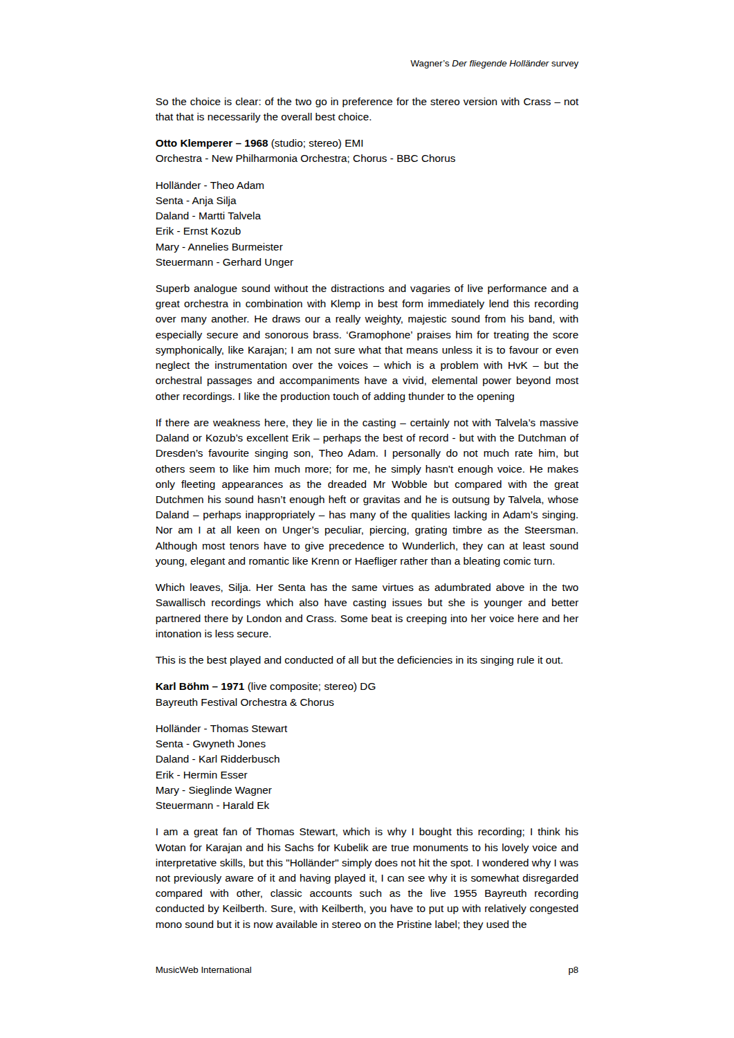Wagner’s Der fliegende Holländer survey
So the choice is clear: of the two go in preference for the stereo version with Crass – not that that is necessarily the overall best choice.
Otto Klemperer – 1968 (studio; stereo) EMI
Orchestra - New Philharmonia Orchestra; Chorus - BBC Chorus
Holländer - Theo Adam
Senta - Anja Silja
Daland - Martti Talvela
Erik - Ernst Kozub
Mary - Annelies Burmeister
Steuermann - Gerhard Unger
Superb analogue sound without the distractions and vagaries of live performance and a great orchestra in combination with Klemp in best form immediately lend this recording over many another. He draws our a really weighty, majestic sound from his band, with especially secure and sonorous brass. ‘Gramophone’ praises him for treating the score symphonically, like Karajan; I am not sure what that means unless it is to favour or even neglect the instrumentation over the voices – which is a problem with HvK – but the orchestral passages and accompaniments have a vivid, elemental power beyond most other recordings. I like the production touch of adding thunder to the opening
If there are weakness here, they lie in the casting – certainly not with Talvela’s massive Daland or Kozub’s excellent Erik – perhaps the best of record - but with the Dutchman of Dresden’s favourite singing son, Theo Adam. I personally do not much rate him, but others seem to like him much more; for me, he simply hasn't enough voice. He makes only fleeting appearances as the dreaded Mr Wobble but compared with the great Dutchmen his sound hasn’t enough heft or gravitas and he is outsung by Talvela, whose Daland – perhaps inappropriately – has many of the qualities lacking in Adam’s singing. Nor am I at all keen on Unger’s peculiar, piercing, grating timbre as the Steersman. Although most tenors have to give precedence to Wunderlich, they can at least sound young, elegant and romantic like Krenn or Haefliger rather than a bleating comic turn.
Which leaves, Silja. Her Senta has the same virtues as adumbrated above in the two Sawallisch recordings which also have casting issues but she is younger and better partnered there by London and Crass. Some beat is creeping into her voice here and her intonation is less secure.
This is the best played and conducted of all but the deficiencies in its singing rule it out.
Karl Böhm – 1971 (live composite; stereo) DG
Bayreuth Festival Orchestra & Chorus
Holländer - Thomas Stewart
Senta - Gwyneth Jones
Daland - Karl Ridderbusch
Erik - Hermin Esser
Mary - Sieglinde Wagner
Steuermann - Harald Ek
I am a great fan of Thomas Stewart, which is why I bought this recording; I think his Wotan for Karajan and his Sachs for Kubelik are true monuments to his lovely voice and interpretative skills, but this "Holländer" simply does not hit the spot. I wondered why I was not previously aware of it and having played it, I can see why it is somewhat disregarded compared with other, classic accounts such as the live 1955 Bayreuth recording conducted by Keilberth. Sure, with Keilberth, you have to put up with relatively congested mono sound but it is now available in stereo on the Pristine label; they used the
MusicWeb International p8